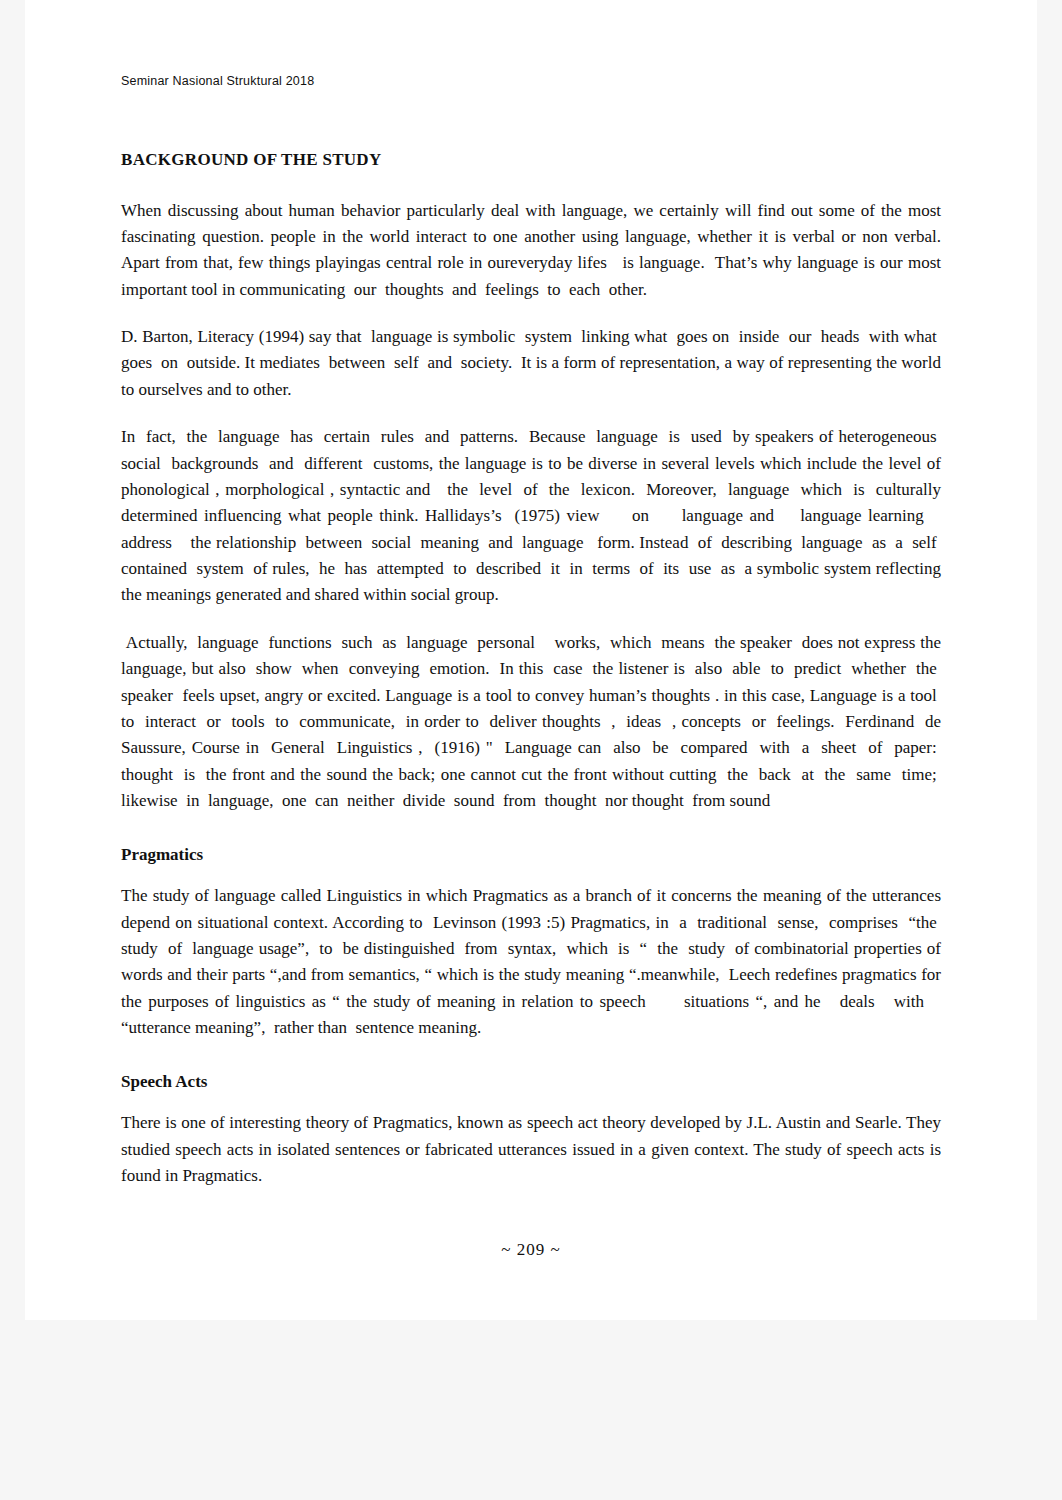Seminar Nasional Struktural 2018
Background of the Study
When discussing about human behavior particularly deal with language, we certainly will find out some of the most fascinating question. people in the world interact to one another using language, whether it is verbal or non verbal. Apart from that, few things playingas central role in oureveryday lifes is language. That’s why language is our most important tool in communicating our thoughts and feelings to each other.
D. Barton, Literacy (1994) say that language is symbolic system linking what goes on inside our heads with what goes on outside. It mediates between self and society. It is a form of representation, a way of representing the world to ourselves and to other.
In fact, the language has certain rules and patterns. Because language is used by speakers of heterogeneous social backgrounds and different customs, the language is to be diverse in several levels which include the level of phonological , morphological , syntactic and the level of the lexicon. Moreover, language which is culturally determined influencing what people think. Hallidays’s (1975) view on language and language learning address the relationship between social meaning and language form. Instead of describing language as a self contained system of rules, he has attempted to described it in terms of its use as a symbolic system reflecting the meanings generated and shared within social group.
Actually, language functions such as language personal works, which means the speaker does not express the language, but also show when conveying emotion. In this case the listener is also able to predict whether the speaker feels upset, angry or excited. Language is a tool to convey human’s thoughts . in this case, Language is a tool to interact or tools to communicate, in order to deliver thoughts , ideas , concepts or feelings. Ferdinand de Saussure, Course in General Linguistics , (1916) " Language can also be compared with a sheet of paper: thought is the front and the sound the back; one cannot cut the front without cutting the back at the same time; likewise in language, one can neither divide sound from thought nor thought from sound
Pragmatics
The study of language called Linguistics in which Pragmatics as a branch of it concerns the meaning of the utterances depend on situational context. According to Levinson (1993 :5) Pragmatics, in a traditional sense, comprises “the study of language usage”, to be distinguished from syntax, which is “ the study of combinatorial properties of words and their parts “,and from semantics, “ which is the study meaning “.meanwhile, Leech redefines pragmatics for the purposes of linguistics as “ the study of meaning in relation to speech situations “, and he deals with “utterance meaning”, rather than sentence meaning.
Speech Acts
There is one of interesting theory of Pragmatics, known as speech act theory developed by J.L. Austin and Searle. They studied speech acts in isolated sentences or fabricated utterances issued in a given context. The study of speech acts is found in Pragmatics.
~ 209 ~